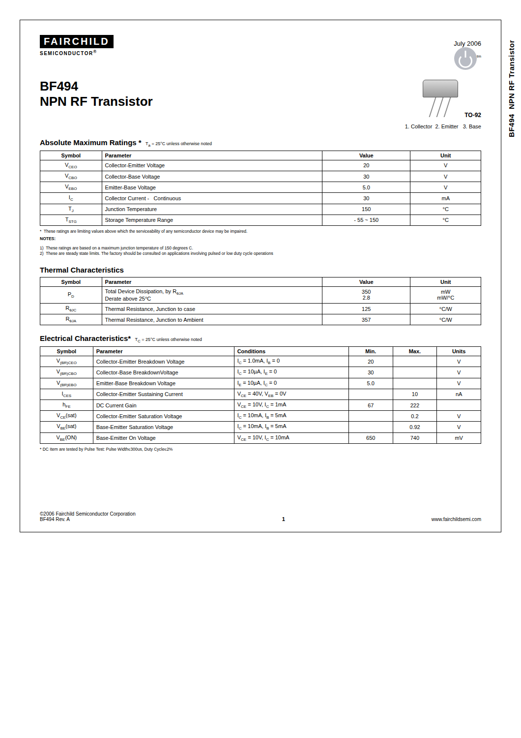BF494 NPN RF Transistor
FAIRCHILD SEMICONDUCTOR®
July 2006
tm
BF494NPN RF Transistor
TO-92
1. Collector 2. Emitter 3. Base
Absolute Maximum Ratings * Ta = 25°C unless otherwise noted
| Symbol | Parameter | Value | Unit |
| --- | --- | --- | --- |
| V CEO | Collector-Emitter Voltage | 20 | V |
| V CBO | Collector-Base Voltage | 30 | V |
| V EBO | Emitter-Base Voltage | 5.0 | V |
| I C | Collector Current - Continuous | 30 | mA |
| T J | Junction Temperature | 150 | °C |
| T STG | Storage Temperature Range | - 55 ~ 150 | °C |
* These ratings are limiting values above which the serviceability of any semiconductor device may be impaired.
NOTES:
1) These ratings are based on a maximum junction temperature of 150 degrees C.
2) These are steady state limits. The factory should be consulted on applications involving pulsed or low duty cycle operations
Thermal Characteristics
| Symbol | Parameter | Value | Unit |
| --- | --- | --- | --- |
| P D | Total Device Dissipation, by R θJA Derate above 25°C | 350 2.8 | mW mW/°C |
| R θJC | Thermal Resistance, Junction to case | 125 | °C/W |
| R θJA | Thermal Resistance, Junction to Ambient | 357 | °C/W |
Electrical Characteristics* TC = 25°C unless otherwise noted
| Symbol | Parameter | Conditions | Min. | Max. | Units |
| --- | --- | --- | --- | --- | --- |
| V (BR)CEO | Collector-Emitter Breakdown Voltage | I C = 1.0mA, I B = 0 | 20 | | V |
| V (BR)CBO | Collector-Base BreakdownVoltage | I C = 10µA, I E = 0 | 30 | | V |
| V (BR)EBO | Emitter-Base Breakdown Voltage | I E = 10µA, I C = 0 | 5.0 | | V |
| I CES | Collector-Emitter Sustaining Current | V CE = 40V, V EB = 0V | | 10 | nA |
| h FE | DC Current Gain | V CE = 10V, I C = 1mA | 67 | 222 | |
| V CE (sat) | Collector-Emitter Saturation Voltage | I C = 10mA, I B = 5mA | | 0.2 | V |
| V BE (sat) | Base-Emitter Saturation Voltage | I C = 10mA, I B = 5mA | | 0.92 | V |
| V BE (ON) | Base-Emitter On Voltage | V CE = 10V, I C = 10mA | 650 | 740 | mV |
* DC Item are tested by Pulse Test: Pulse Width≤300us, Duty Cycle≤2%
©2006 Fairchild Semiconductor Corporation
BF494 Rev. A
1
www.fairchildsemi.com